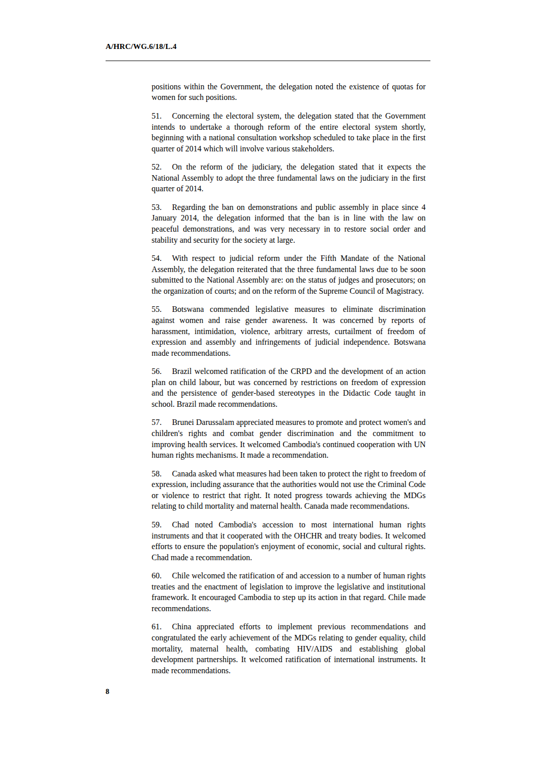A/HRC/WG.6/18/L.4
positions within the Government, the delegation noted the existence of quotas for women for such positions.
51. Concerning the electoral system, the delegation stated that the Government intends to undertake a thorough reform of the entire electoral system shortly, beginning with a national consultation workshop scheduled to take place in the first quarter of 2014 which will involve various stakeholders.
52. On the reform of the judiciary, the delegation stated that it expects the National Assembly to adopt the three fundamental laws on the judiciary in the first quarter of 2014.
53. Regarding the ban on demonstrations and public assembly in place since 4 January 2014, the delegation informed that the ban is in line with the law on peaceful demonstrations, and was very necessary in to restore social order and stability and security for the society at large.
54. With respect to judicial reform under the Fifth Mandate of the National Assembly, the delegation reiterated that the three fundamental laws due to be soon submitted to the National Assembly are: on the status of judges and prosecutors; on the organization of courts; and on the reform of the Supreme Council of Magistracy.
55. Botswana commended legislative measures to eliminate discrimination against women and raise gender awareness. It was concerned by reports of harassment, intimidation, violence, arbitrary arrests, curtailment of freedom of expression and assembly and infringements of judicial independence. Botswana made recommendations.
56. Brazil welcomed ratification of the CRPD and the development of an action plan on child labour, but was concerned by restrictions on freedom of expression and the persistence of gender-based stereotypes in the Didactic Code taught in school. Brazil made recommendations.
57. Brunei Darussalam appreciated measures to promote and protect women's and children's rights and combat gender discrimination and the commitment to improving health services. It welcomed Cambodia's continued cooperation with UN human rights mechanisms. It made a recommendation.
58. Canada asked what measures had been taken to protect the right to freedom of expression, including assurance that the authorities would not use the Criminal Code or violence to restrict that right. It noted progress towards achieving the MDGs relating to child mortality and maternal health. Canada made recommendations.
59. Chad noted Cambodia's accession to most international human rights instruments and that it cooperated with the OHCHR and treaty bodies. It welcomed efforts to ensure the population's enjoyment of economic, social and cultural rights. Chad made a recommendation.
60. Chile welcomed the ratification of and accession to a number of human rights treaties and the enactment of legislation to improve the legislative and institutional framework. It encouraged Cambodia to step up its action in that regard. Chile made recommendations.
61. China appreciated efforts to implement previous recommendations and congratulated the early achievement of the MDGs relating to gender equality, child mortality, maternal health, combating HIV/AIDS and establishing global development partnerships. It welcomed ratification of international instruments. It made recommendations.
8